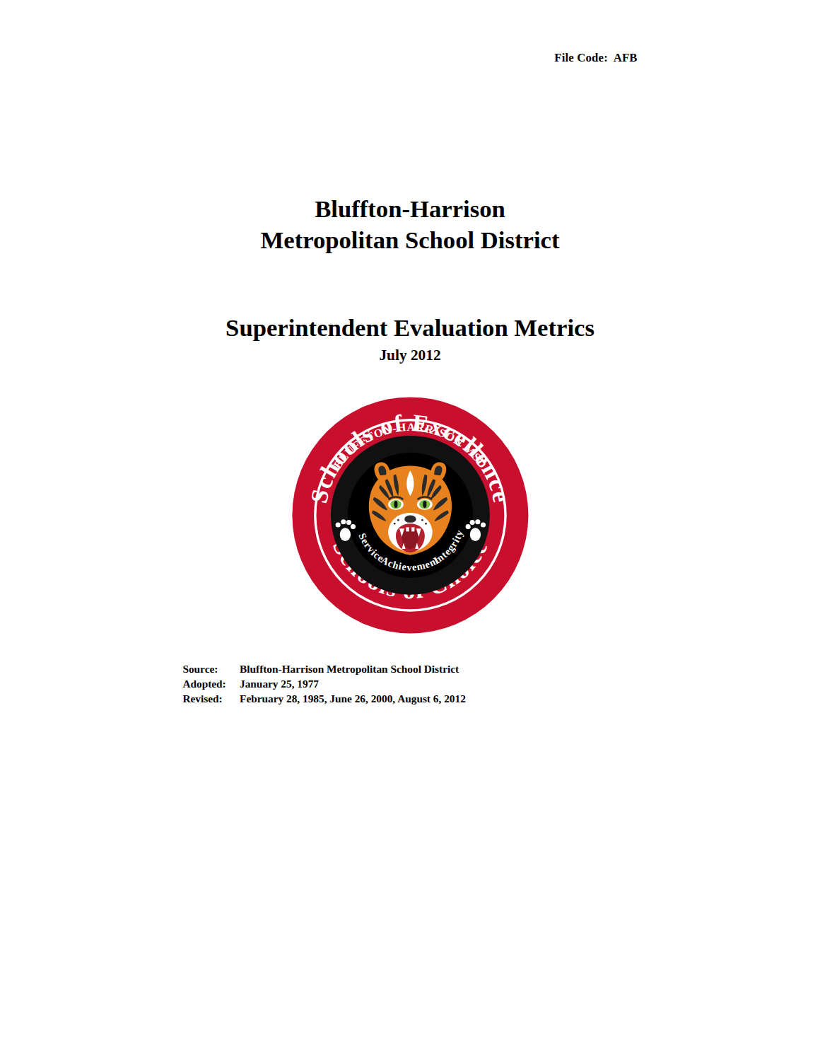File Code: AFB
Bluffton-Harrison
Metropolitan School District
Superintendent Evaluation Metrics
July 2012
Schools of Excellence Schools of Choice BLUFFTON-HARRISON MSD Service Achievement Integrity
| Source: | Bluffton-Harrison Metropolitan School District |
| Adopted: | January 25, 1977 |
| Revised: | February 28, 1985, June 26, 2000, August 6, 2012 |